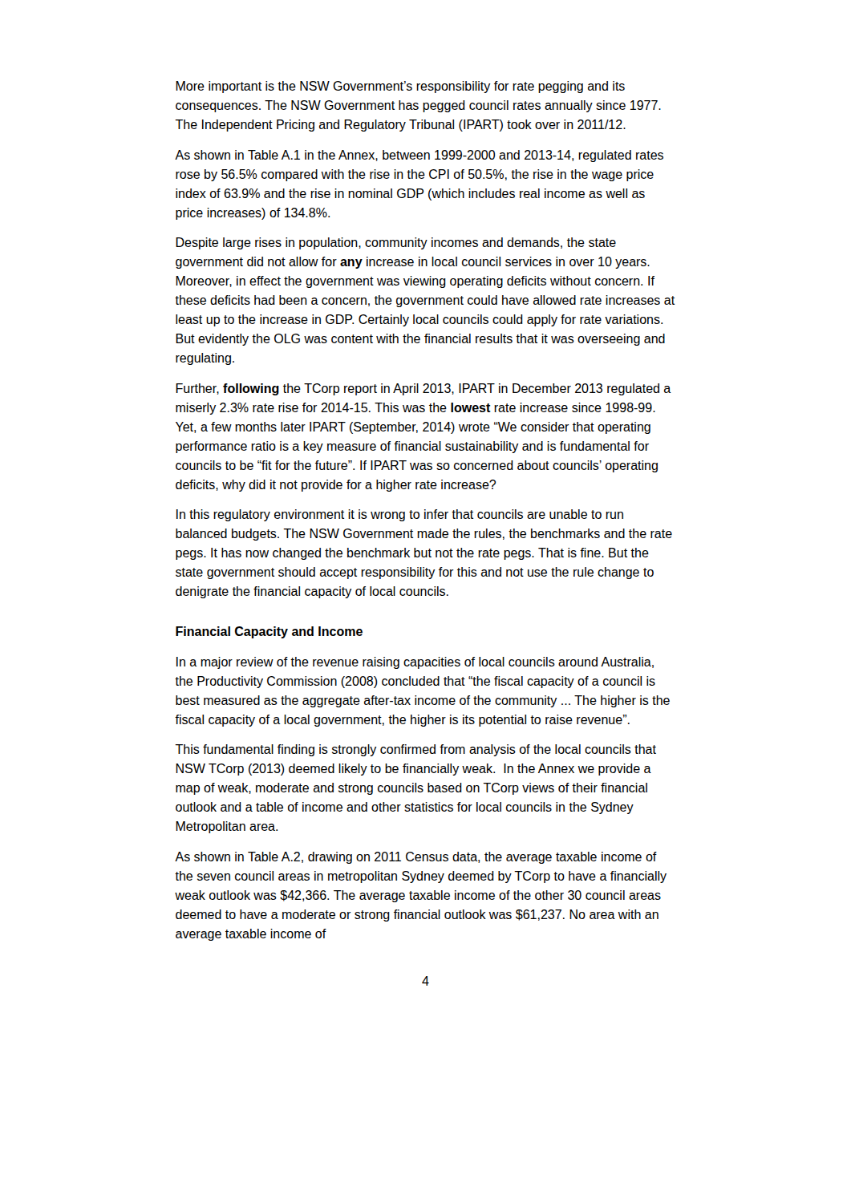More important is the NSW Government’s responsibility for rate pegging and its consequences. The NSW Government has pegged council rates annually since 1977. The Independent Pricing and Regulatory Tribunal (IPART) took over in 2011/12.
As shown in Table A.1 in the Annex, between 1999-2000 and 2013-14, regulated rates rose by 56.5% compared with the rise in the CPI of 50.5%, the rise in the wage price index of 63.9% and the rise in nominal GDP (which includes real income as well as price increases) of 134.8%.
Despite large rises in population, community incomes and demands, the state government did not allow for any increase in local council services in over 10 years. Moreover, in effect the government was viewing operating deficits without concern. If these deficits had been a concern, the government could have allowed rate increases at least up to the increase in GDP. Certainly local councils could apply for rate variations. But evidently the OLG was content with the financial results that it was overseeing and regulating.
Further, following the TCorp report in April 2013, IPART in December 2013 regulated a miserly 2.3% rate rise for 2014-15. This was the lowest rate increase since 1998-99. Yet, a few months later IPART (September, 2014) wrote “We consider that operating performance ratio is a key measure of financial sustainability and is fundamental for councils to be “fit for the future”. If IPART was so concerned about councils’ operating deficits, why did it not provide for a higher rate increase?
In this regulatory environment it is wrong to infer that councils are unable to run balanced budgets. The NSW Government made the rules, the benchmarks and the rate pegs. It has now changed the benchmark but not the rate pegs. That is fine. But the state government should accept responsibility for this and not use the rule change to denigrate the financial capacity of local councils.
Financial Capacity and Income
In a major review of the revenue raising capacities of local councils around Australia, the Productivity Commission (2008) concluded that “the fiscal capacity of a council is best measured as the aggregate after-tax income of the community ... The higher is the fiscal capacity of a local government, the higher is its potential to raise revenue”.
This fundamental finding is strongly confirmed from analysis of the local councils that NSW TCorp (2013) deemed likely to be financially weak. In the Annex we provide a map of weak, moderate and strong councils based on TCorp views of their financial outlook and a table of income and other statistics for local councils in the Sydney Metropolitan area.
As shown in Table A.2, drawing on 2011 Census data, the average taxable income of the seven council areas in metropolitan Sydney deemed by TCorp to have a financially weak outlook was $42,366. The average taxable income of the other 30 council areas deemed to have a moderate or strong financial outlook was $61,237. No area with an average taxable income of
4